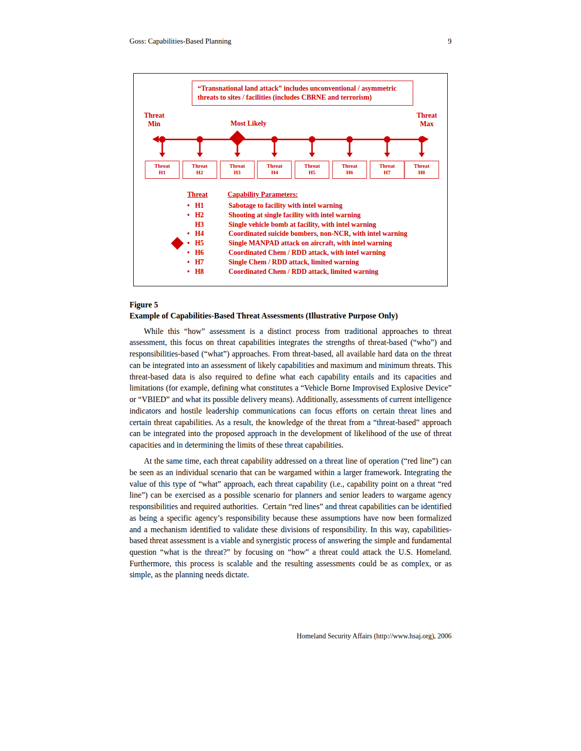Goss: Capabilities-Based Planning 9
“Transnational land attack” includes unconventional / asymmetric threats to sites / facilities (includes CBRNE and terrorism)
Threat
Min
Most Likely
Threat
Max
Threat
H1
Threat
H2
Threat
H3
Threat
H4
Threat
H5
Threat
H6
Threat
H7
Threat
H8
Threat Capability Parameters:
| • | H1 | Sabotage to facility with intel warning |
| • | H2 | Shooting at single facility with intel warning |
| | H3 | Single vehicle bomb at facility, with intel warning |
| • | H4 | Coordinated suicide bombers, non-NCR, with intel warning |
| • | H5 | Single MANPAD attack on aircraft, with intel warning |
| • | H6 | Coordinated Chem / RDD attack, with intel warning |
| • | H7 | Single Chem / RDD attack, limited warning |
| • | H8 | Coordinated Chem / RDD attack, limited warning |
Figure 5
Example of Capabilities-Based Threat Assessments (Illustrative Purpose Only)
While this “how” assessment is a distinct process from traditional approaches to threat assessment, this focus on threat capabilities integrates the strengths of threat-based (“who”) and responsibilities-based (“what”) approaches. From threat-based, all available hard data on the threat can be integrated into an assessment of likely capabilities and maximum and minimum threats. This threat-based data is also required to define what each capability entails and its capacities and limitations (for example, defining what constitutes a “Vehicle Borne Improvised Explosive Device” or “VBIED” and what its possible delivery means). Additionally, assessments of current intelligence indicators and hostile leadership communications can focus efforts on certain threat lines and certain threat capabilities. As a result, the knowledge of the threat from a “threat-based” approach can be integrated into the proposed approach in the development of likelihood of the use of threat capacities and in determining the limits of these threat capabilities.
At the same time, each threat capability addressed on a threat line of operation (“red line”) can be seen as an individual scenario that can be wargamed within a larger framework. Integrating the value of this type of “what” approach, each threat capability (i.e., capability point on a threat “red line”) can be exercised as a possible scenario for planners and senior leaders to wargame agency responsibilities and required authorities. Certain “red lines” and threat capabilities can be identified as being a specific agency’s responsibility because these assumptions have now been formalized and a mechanism identified to validate these divisions of responsibility. In this way, capabilities-based threat assessment is a viable and synergistic process of answering the simple and fundamental question “what is the threat?” by focusing on “how” a threat could attack the U.S. Homeland. Furthermore, this process is scalable and the resulting assessments could be as complex, or as simple, as the planning needs dictate.
Homeland Security Affairs (http://www.hsaj.org), 2006